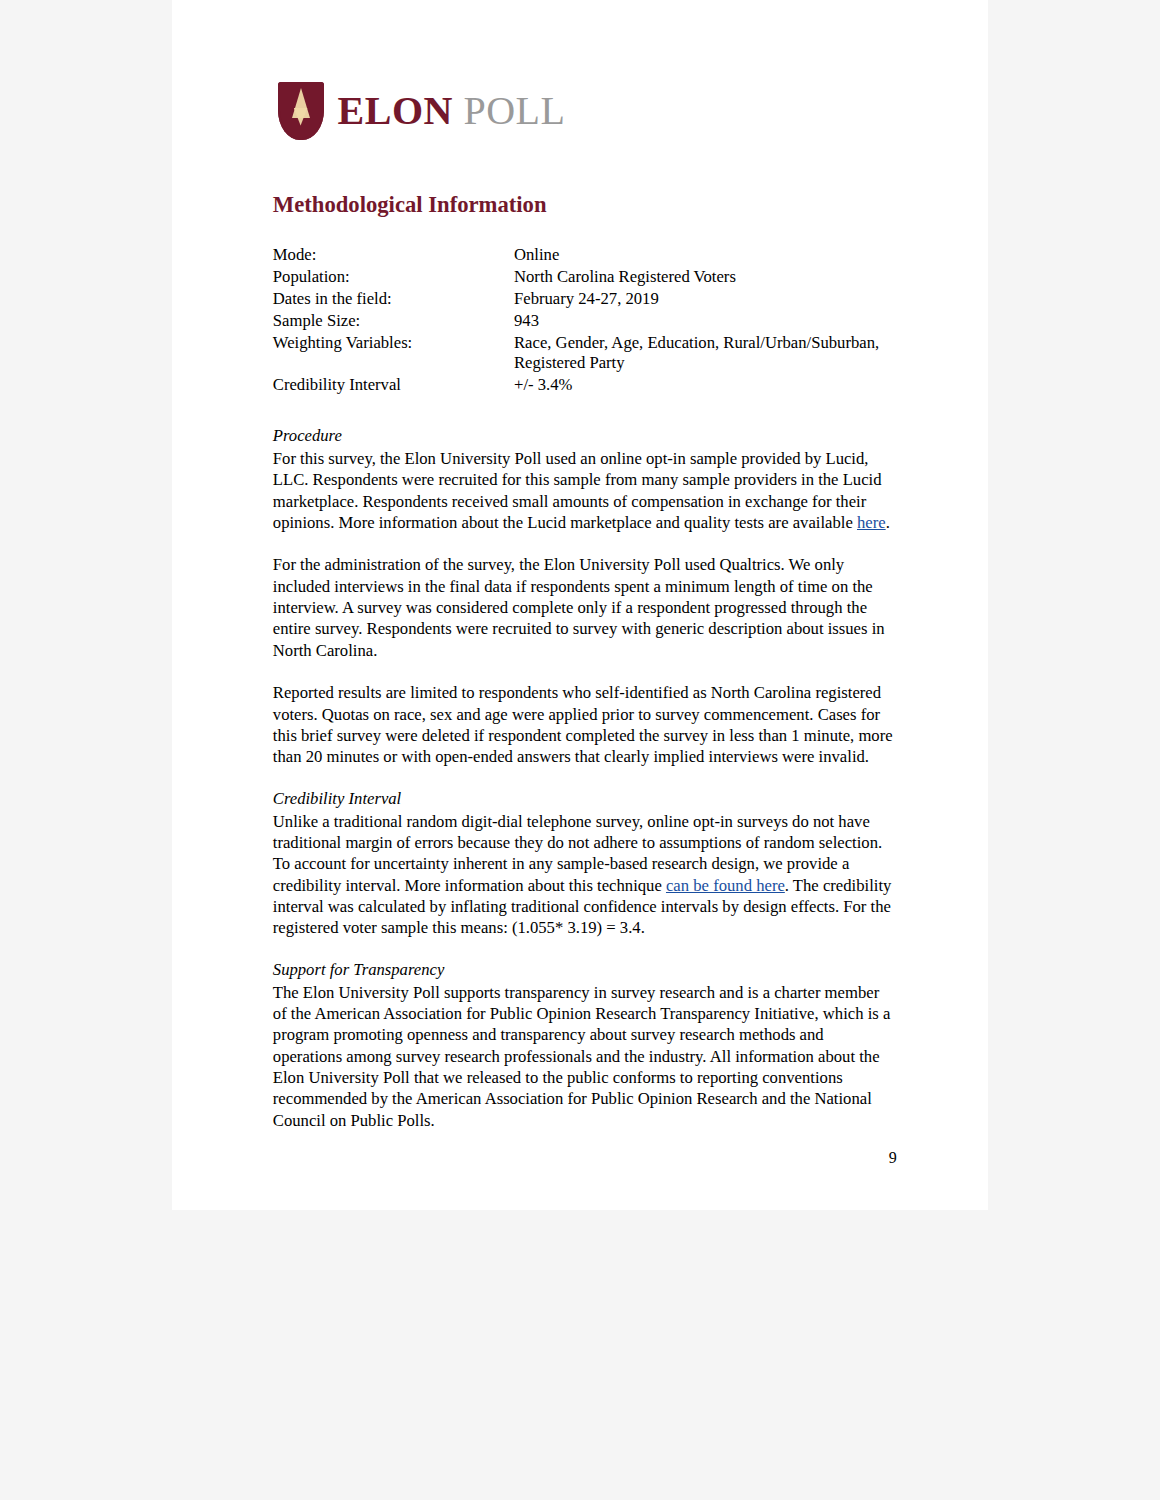ELON POLL
Methodological Information
| Mode: | Online |
| Population: | North Carolina Registered Voters |
| Dates in the field: | February 24-27, 2019 |
| Sample Size: | 943 |
| Weighting Variables: | Race, Gender, Age, Education, Rural/Urban/Suburban, Registered Party |
| Credibility Interval | +/- 3.4% |
Procedure
For this survey, the Elon University Poll used an online opt-in sample provided by Lucid, LLC. Respondents were recruited for this sample from many sample providers in the Lucid marketplace. Respondents received small amounts of compensation in exchange for their opinions. More information about the Lucid marketplace and quality tests are available here.
For the administration of the survey, the Elon University Poll used Qualtrics. We only included interviews in the final data if respondents spent a minimum length of time on the interview. A survey was considered complete only if a respondent progressed through the entire survey. Respondents were recruited to survey with generic description about issues in North Carolina.
Reported results are limited to respondents who self-identified as North Carolina registered voters. Quotas on race, sex and age were applied prior to survey commencement. Cases for this brief survey were deleted if respondent completed the survey in less than 1 minute, more than 20 minutes or with open-ended answers that clearly implied interviews were invalid.
Credibility Interval
Unlike a traditional random digit-dial telephone survey, online opt-in surveys do not have traditional margin of errors because they do not adhere to assumptions of random selection. To account for uncertainty inherent in any sample-based research design, we provide a credibility interval. More information about this technique can be found here. The credibility interval was calculated by inflating traditional confidence intervals by design effects. For the registered voter sample this means: (1.055* 3.19) = 3.4.
Support for Transparency
The Elon University Poll supports transparency in survey research and is a charter member of the American Association for Public Opinion Research Transparency Initiative, which is a program promoting openness and transparency about survey research methods and operations among survey research professionals and the industry. All information about the Elon University Poll that we released to the public conforms to reporting conventions recommended by the American Association for Public Opinion Research and the National Council on Public Polls.
9